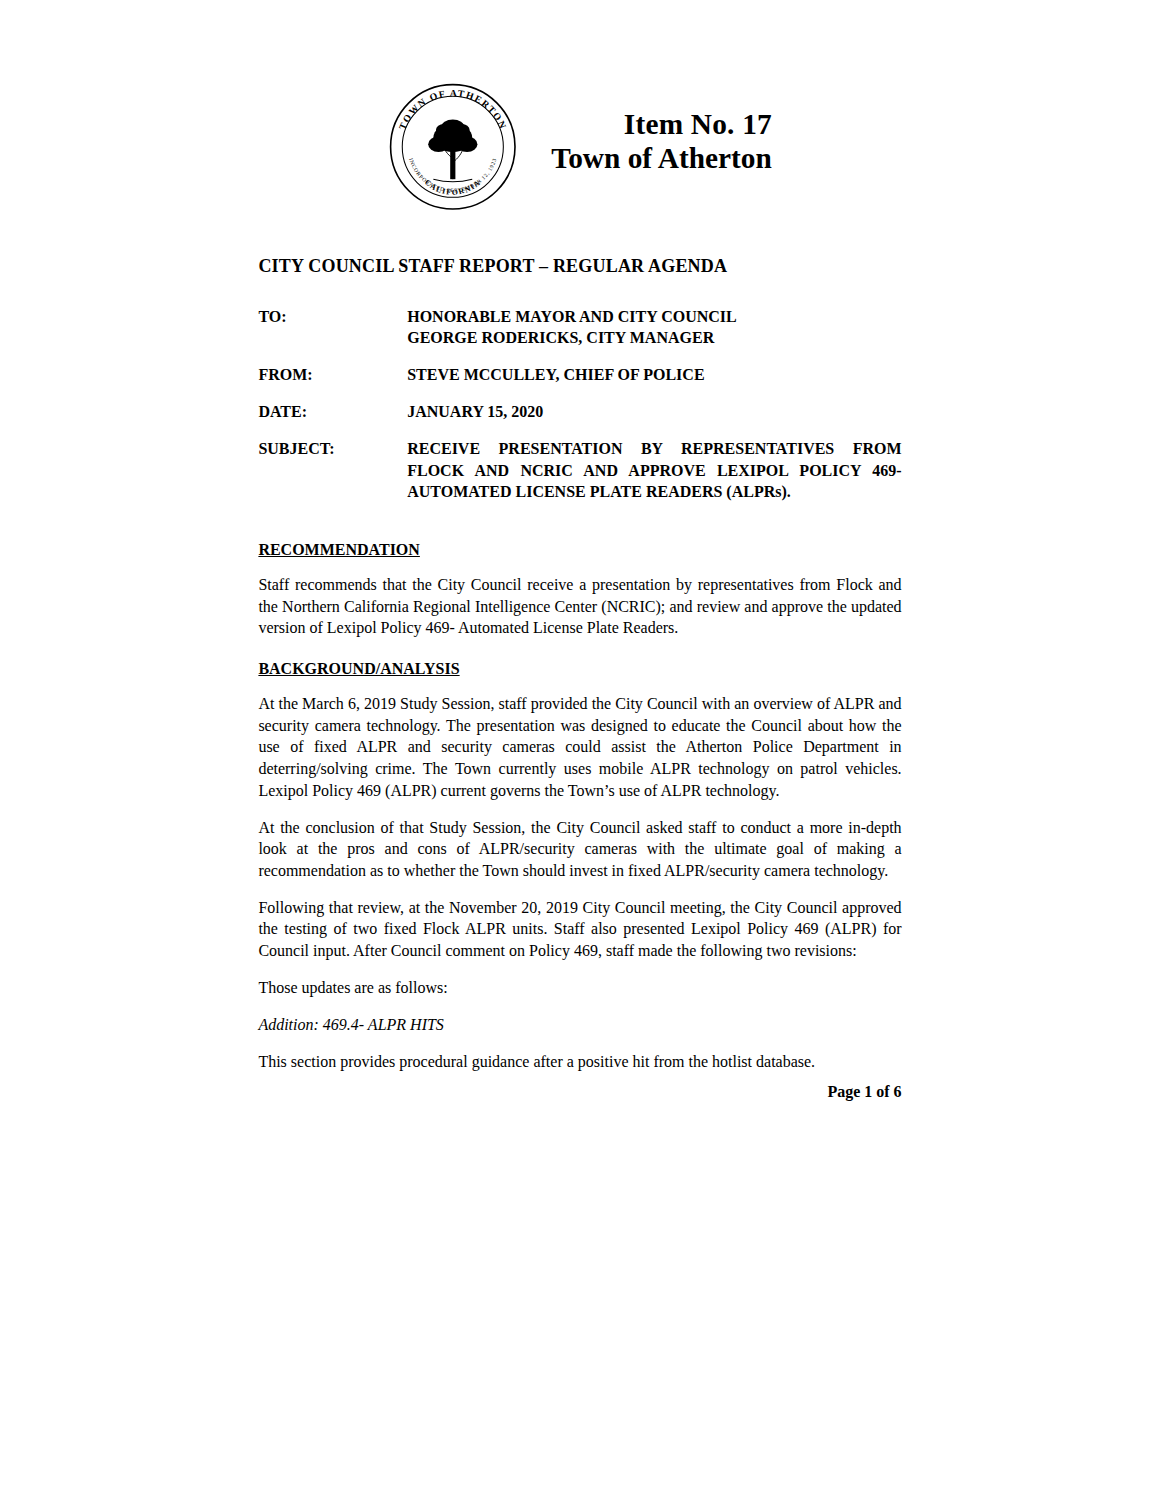TOWN OF ATHERTON INCORPORATED SEPTEMBER 12, 1923 CALIFORNIA
Item No. 17
Town of Atherton
CITY COUNCIL STAFF REPORT – REGULAR AGENDA
| TO: | HONORABLE MAYOR AND CITY COUNCIL GEORGE RODERICKS, CITY MANAGER |
| FROM: | STEVE MCCULLEY, CHIEF OF POLICE |
| DATE: | JANUARY 15, 2020 |
| SUBJECT: | RECEIVE PRESENTATION BY REPRESENTATIVES FROM FLOCK AND NCRIC AND APPROVE LEXIPOL POLICY 469- AUTOMATED LICENSE PLATE READERS (ALPRs). |
RECOMMENDATION
Staff recommends that the City Council receive a presentation by representatives from Flock and the Northern California Regional Intelligence Center (NCRIC); and review and approve the updated version of Lexipol Policy 469- Automated License Plate Readers.
BACKGROUND/ANALYSIS
At the March 6, 2019 Study Session, staff provided the City Council with an overview of ALPR and security camera technology. The presentation was designed to educate the Council about how the use of fixed ALPR and security cameras could assist the Atherton Police Department in deterring/solving crime. The Town currently uses mobile ALPR technology on patrol vehicles. Lexipol Policy 469 (ALPR) current governs the Town’s use of ALPR technology.
At the conclusion of that Study Session, the City Council asked staff to conduct a more in-depth look at the pros and cons of ALPR/security cameras with the ultimate goal of making a recommendation as to whether the Town should invest in fixed ALPR/security camera technology.
Following that review, at the November 20, 2019 City Council meeting, the City Council approved the testing of two fixed Flock ALPR units. Staff also presented Lexipol Policy 469 (ALPR) for Council input. After Council comment on Policy 469, staff made the following two revisions:
Those updates are as follows:
Addition: 469.4- ALPR HITS
This section provides procedural guidance after a positive hit from the hotlist database.
Page 1 of 6